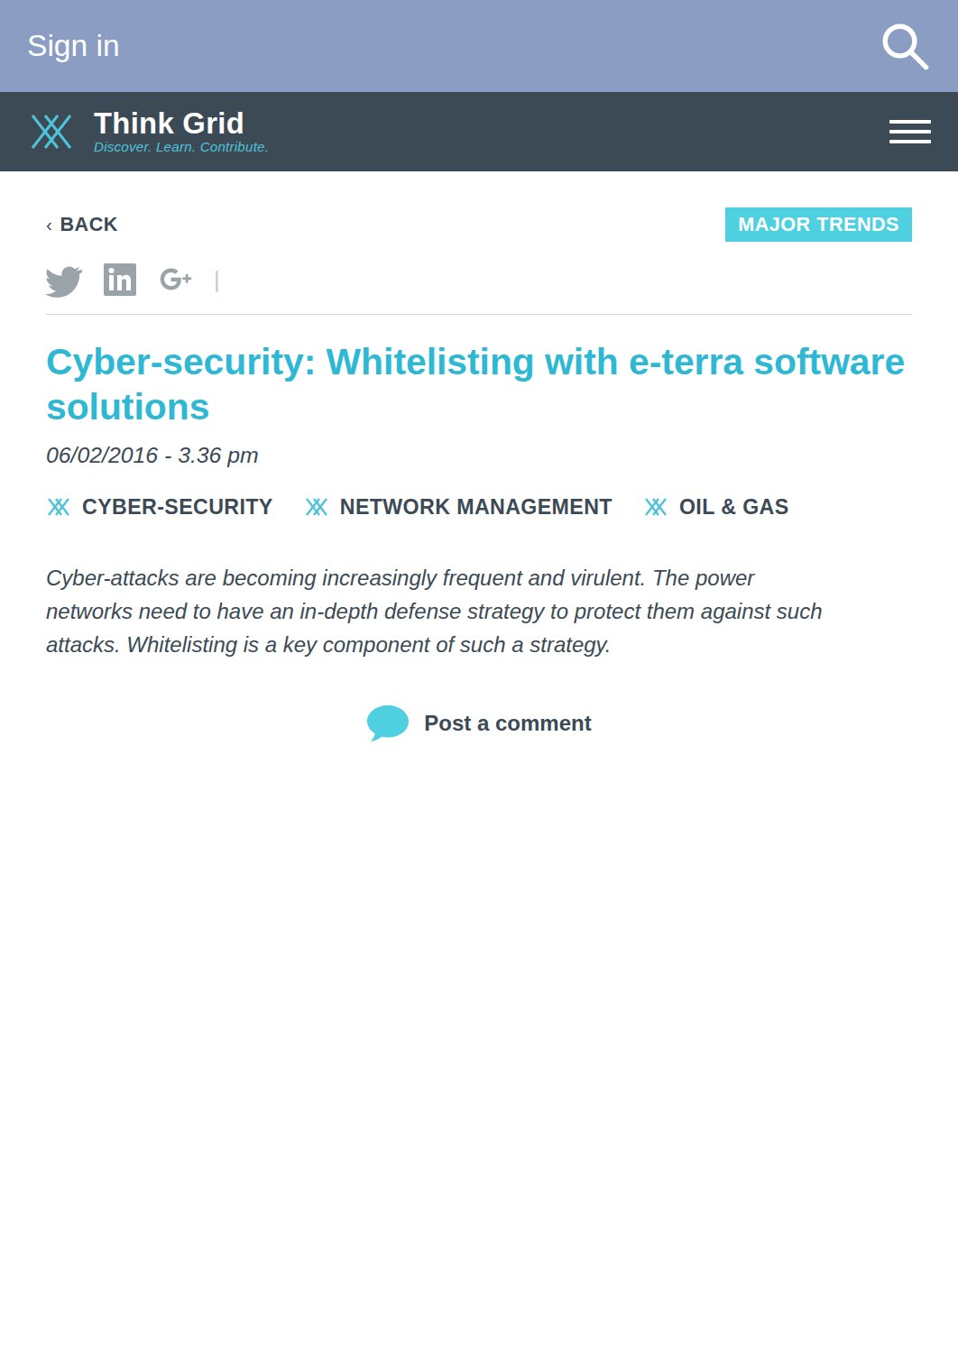Sign in
Think Grid
Discover. Learn. Contribute.
‹BACK MAJOR TRENDS
|
Cyber-security: Whitelisting with e-terra software solutions
06/02/2016 - 3.36 pm
CYBER-SECURITY NETWORK MANAGEMENT OIL & GAS
Cyber-attacks are becoming increasingly frequent and virulent. The power networks need to have an in-depth defense strategy to protect them against such attacks. Whitelisting is a key component of such a strategy.
Post a comment